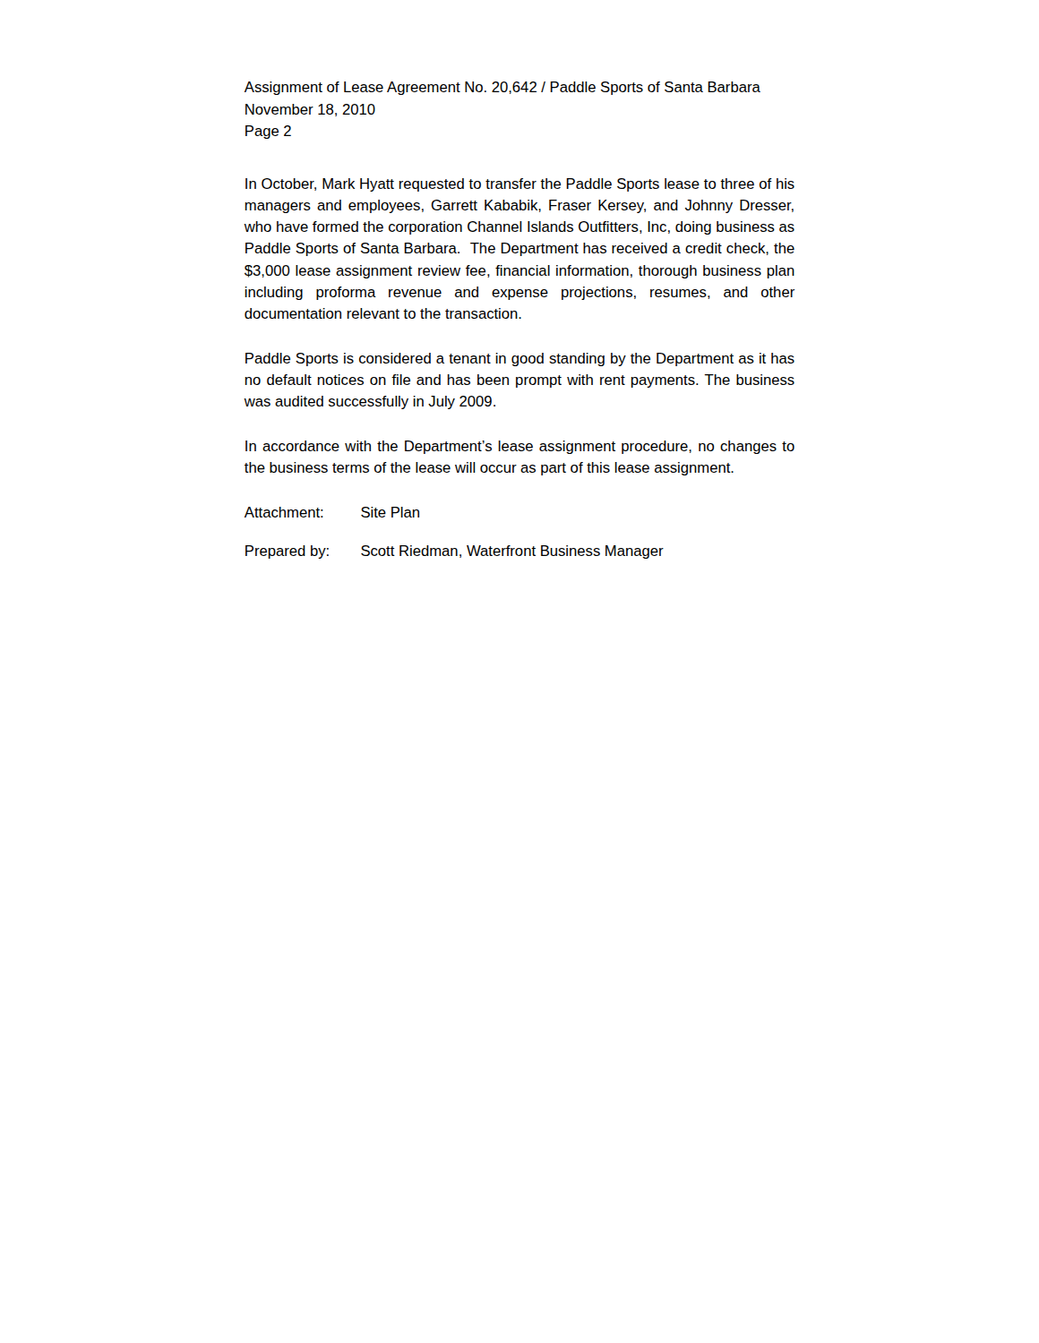Assignment of Lease Agreement No. 20,642 / Paddle Sports of Santa Barbara
November 18, 2010
Page 2
In October, Mark Hyatt requested to transfer the Paddle Sports lease to three of his managers and employees, Garrett Kababik, Fraser Kersey, and Johnny Dresser, who have formed the corporation Channel Islands Outfitters, Inc, doing business as Paddle Sports of Santa Barbara. The Department has received a credit check, the $3,000 lease assignment review fee, financial information, thorough business plan including proforma revenue and expense projections, resumes, and other documentation relevant to the transaction.
Paddle Sports is considered a tenant in good standing by the Department as it has no default notices on file and has been prompt with rent payments. The business was audited successfully in July 2009.
In accordance with the Department’s lease assignment procedure, no changes to the business terms of the lease will occur as part of this lease assignment.
Attachment: Site Plan
Prepared by: Scott Riedman, Waterfront Business Manager